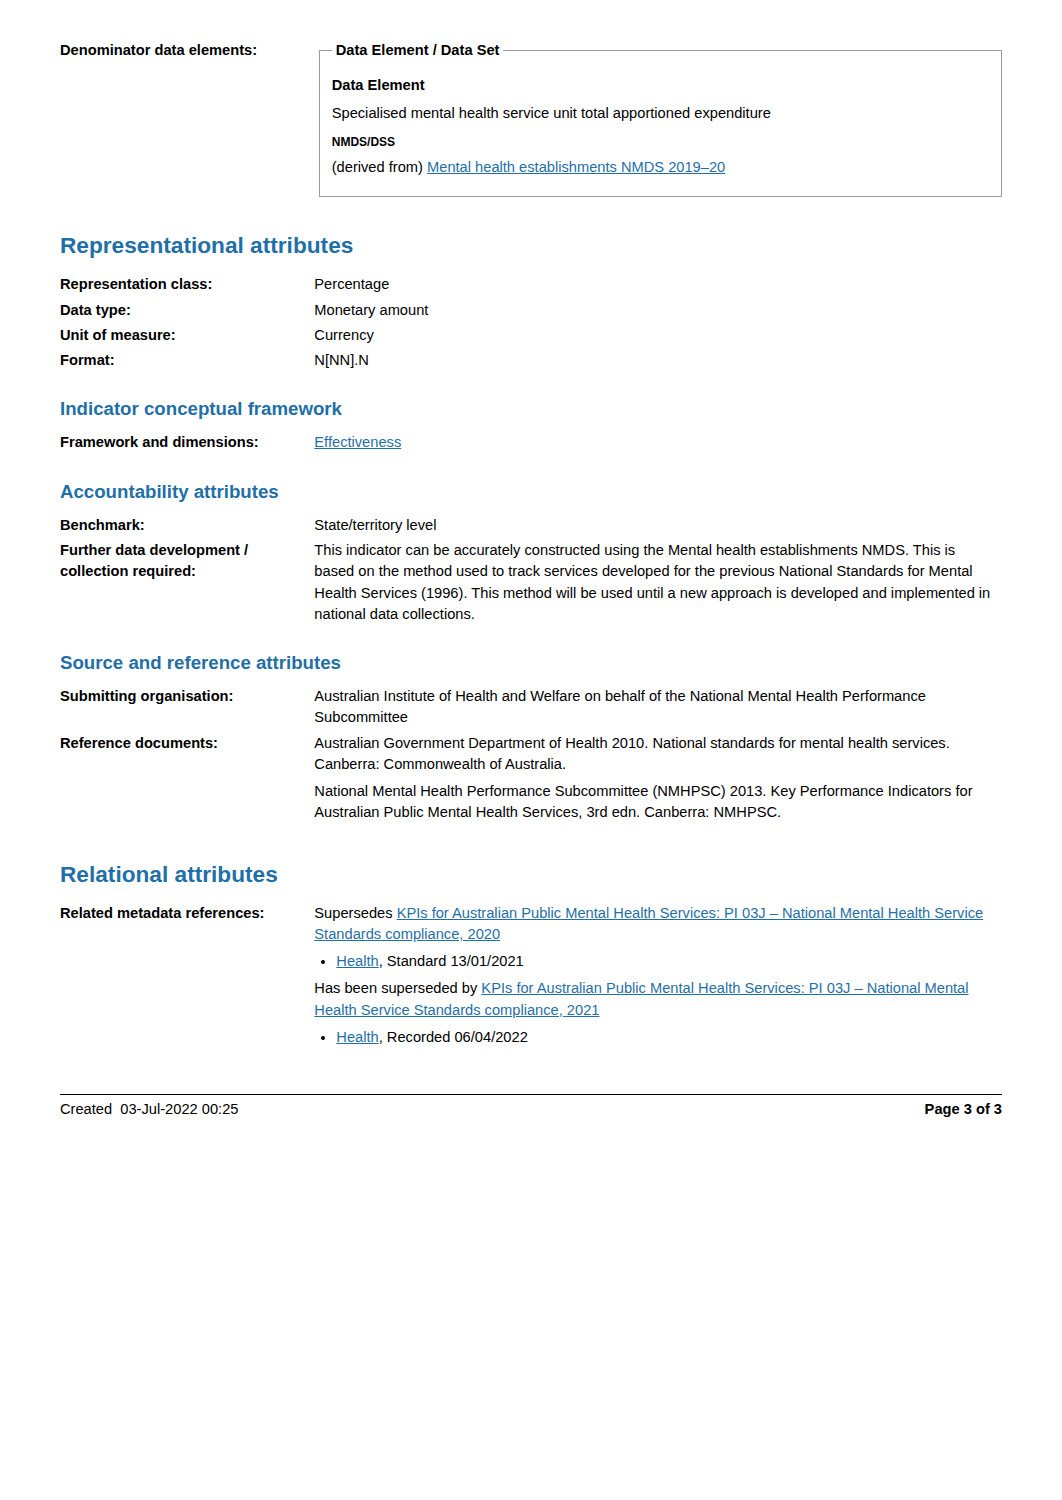Denominator data elements:
Data Element / Data Set
Data Element
Specialised mental health service unit total apportioned expenditure
NMDS/DSS
(derived from) Mental health establishments NMDS 2019–20
Representational attributes
| Representation class: | Percentage |
| Data type: | Monetary amount |
| Unit of measure: | Currency |
| Format: | N[NN].N |
Indicator conceptual framework
| Framework and dimensions: | Effectiveness |
Accountability attributes
| Benchmark: | State/territory level |
| Further data development / collection required: | This indicator can be accurately constructed using the Mental health establishments NMDS. This is based on the method used to track services developed for the previous National Standards for Mental Health Services (1996). This method will be used until a new approach is developed and implemented in national data collections. |
Source and reference attributes
| Submitting organisation: | Australian Institute of Health and Welfare on behalf of the National Mental Health Performance Subcommittee |
| Reference documents: | Australian Government Department of Health 2010. National standards for mental health services. Canberra: Commonwealth of Australia. National Mental Health Performance Subcommittee (NMHPSC) 2013. Key Performance Indicators for Australian Public Mental Health Services, 3rd edn. Canberra: NMHPSC. |
Relational attributes
| Related metadata references: | Supersedes KPIs for Australian Public Mental Health Services: PI 03J – National Mental Health Service Standards compliance, 2020 Health , Standard 13/01/2021 Has been superseded by KPIs for Australian Public Mental Health Services: PI 03J – National Mental Health Service Standards compliance, 2021 Health , Recorded 06/04/2022 |
Created 03-Jul-2022 00:25
Page 3 of 3